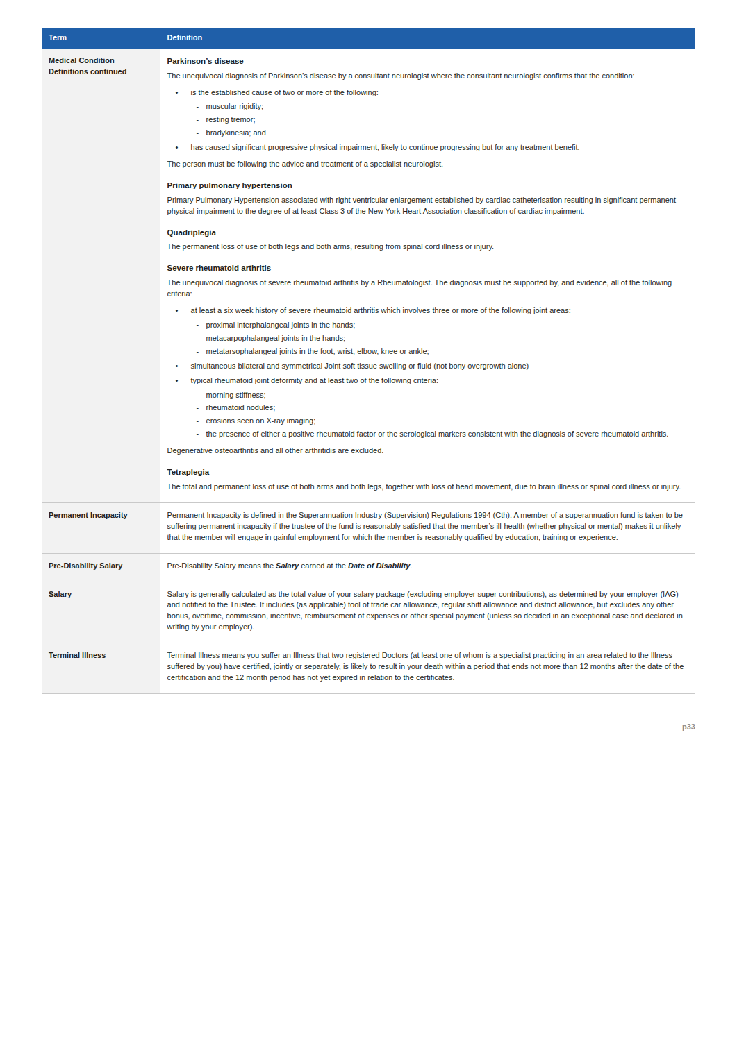| Term | Definition |
| --- | --- |
| Medical Condition Definitions continued | Parkinson’s disease The unequivocal diagnosis of Parkinson’s disease by a consultant neurologist where the consultant neurologist confirms that the condition: is the established cause of two or more of the following: muscular rigidity; resting tremor; bradykinesia; and has caused significant progressive physical impairment, likely to continue progressing but for any treatment benefit. The person must be following the advice and treatment of a specialist neurologist. Primary pulmonary hypertension Primary Pulmonary Hypertension associated with right ventricular enlargement established by cardiac catheterisation resulting in significant permanent physical impairment to the degree of at least Class 3 of the New York Heart Association classification of cardiac impairment. Quadriplegia The permanent loss of use of both legs and both arms, resulting from spinal cord illness or injury. Severe rheumatoid arthritis The unequivocal diagnosis of severe rheumatoid arthritis by a Rheumatologist. The diagnosis must be supported by, and evidence, all of the following criteria: at least a six week history of severe rheumatoid arthritis which involves three or more of the following joint areas: proximal interphalangeal joints in the hands; metacarpophalangeal joints in the hands; metatarsophalangeal joints in the foot, wrist, elbow, knee or ankle; simultaneous bilateral and symmetrical Joint soft tissue swelling or fluid (not bony overgrowth alone) typical rheumatoid joint deformity and at least two of the following criteria: morning stiffness; rheumatoid nodules; erosions seen on X-ray imaging; the presence of either a positive rheumatoid factor or the serological markers consistent with the diagnosis of severe rheumatoid arthritis. Degenerative osteoarthritis and all other arthritidis are excluded. Tetraplegia The total and permanent loss of use of both arms and both legs, together with loss of head movement, due to brain illness or spinal cord illness or injury. |
| Permanent Incapacity | Permanent Incapacity is defined in the Superannuation Industry (Supervision) Regulations 1994 (Cth). A member of a superannuation fund is taken to be suffering permanent incapacity if the trustee of the fund is reasonably satisfied that the member’s ill-health (whether physical or mental) makes it unlikely that the member will engage in gainful employment for which the member is reasonably qualified by education, training or experience. |
| Pre-Disability Salary | Pre-Disability Salary means the Salary earned at the Date of Disability . |
| Salary | Salary is generally calculated as the total value of your salary package (excluding employer super contributions), as determined by your employer (IAG) and notified to the Trustee. It includes (as applicable) tool of trade car allowance, regular shift allowance and district allowance, but excludes any other bonus, overtime, commission, incentive, reimbursement of expenses or other special payment (unless so decided in an exceptional case and declared in writing by your employer). |
| Terminal Illness | Terminal Illness means you suffer an Illness that two registered Doctors (at least one of whom is a specialist practicing in an area related to the Illness suffered by you) have certified, jointly or separately, is likely to result in your death within a period that ends not more than 12 months after the date of the certification and the 12 month period has not yet expired in relation to the certificates. |
p33